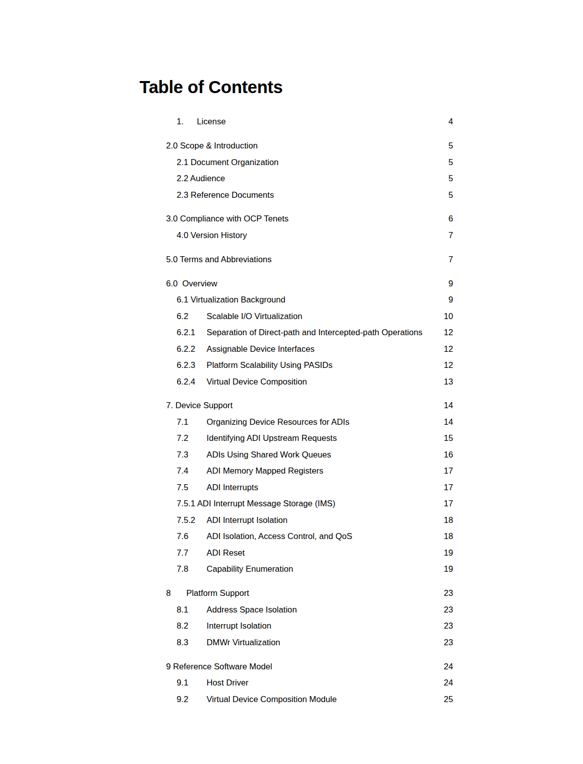Table of Contents
1. License 4
2.0 Scope & Introduction 5
2.1 Document Organization 5
2.2 Audience 5
2.3 Reference Documents 5
3.0 Compliance with OCP Tenets 6
4.0 Version History 7
5.0 Terms and Abbreviations 7
6.0 Overview 9
6.1 Virtualization Background 9
6.2 Scalable I/O Virtualization 10
6.2.1 Separation of Direct-path and Intercepted-path Operations 12
6.2.2 Assignable Device Interfaces 12
6.2.3 Platform Scalability Using PASIDs 12
6.2.4 Virtual Device Composition 13
7. Device Support 14
7.1 Organizing Device Resources for ADIs 14
7.2 Identifying ADI Upstream Requests 15
7.3 ADIs Using Shared Work Queues 16
7.4 ADI Memory Mapped Registers 17
7.5 ADI Interrupts 17
7.5.1 ADI Interrupt Message Storage (IMS) 17
7.5.2 ADI Interrupt Isolation 18
7.6 ADI Isolation, Access Control, and QoS 18
7.7 ADI Reset 19
7.8 Capability Enumeration 19
8 Platform Support 23
8.1 Address Space Isolation 23
8.2 Interrupt Isolation 23
8.3 DMWr Virtualization 23
9 Reference Software Model 24
9.1 Host Driver 24
9.2 Virtual Device Composition Module 25